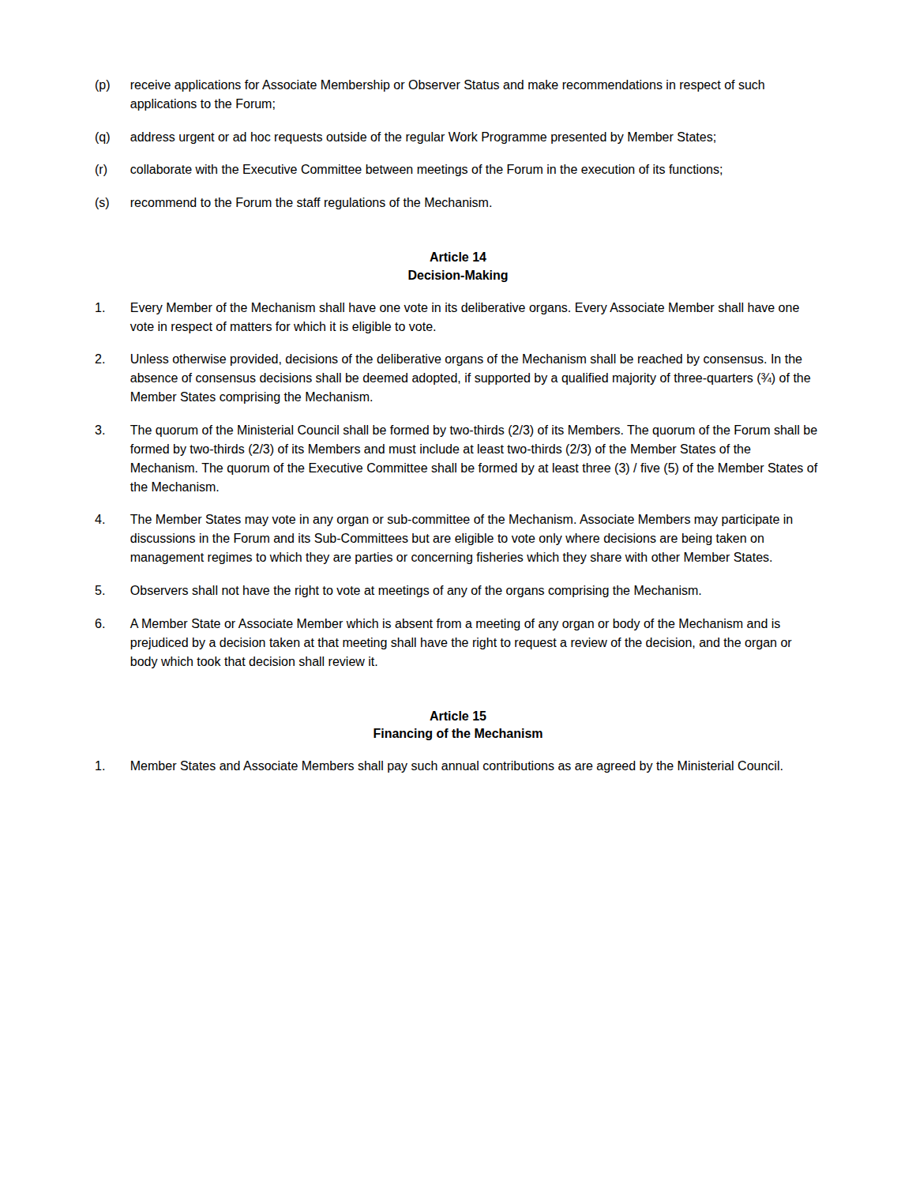(p)
receive applications for Associate Membership or Observer Status and make recommendations in respect of such applications to the Forum;
(q)
address urgent or ad hoc requests outside of the regular Work Programme presented by Member States;
(r)
collaborate with the Executive Committee between meetings of the Forum in the execution of its functions;
(s)
recommend to the Forum the staff regulations of the Mechanism.
Article 14 Decision-Making
1.
Every Member of the Mechanism shall have one vote in its deliberative organs. Every Associate Member shall have one vote in respect of matters for which it is eligible to vote.
2.
Unless otherwise provided, decisions of the deliberative organs of the Mechanism shall be reached by consensus. In the absence of consensus decisions shall be deemed adopted, if supported by a qualified majority of three-quarters (¾) of the Member States comprising the Mechanism.
3.
The quorum of the Ministerial Council shall be formed by two-thirds (2/3) of its Members. The quorum of the Forum shall be formed by two-thirds (2/3) of its Members and must include at least two-thirds (2/3) of the Member States of the Mechanism. The quorum of the Executive Committee shall be formed by at least three (3) / five (5) of the Member States of the Mechanism.
4.
The Member States may vote in any organ or sub-committee of the Mechanism. Associate Members may participate in discussions in the Forum and its Sub-Committees but are eligible to vote only where decisions are being taken on management regimes to which they are parties or concerning fisheries which they share with other Member States.
5.
Observers shall not have the right to vote at meetings of any of the organs comprising the Mechanism.
6.
A Member State or Associate Member which is absent from a meeting of any organ or body of the Mechanism and is prejudiced by a decision taken at that meeting shall have the right to request a review of the decision, and the organ or body which took that decision shall review it.
Article 15 Financing of the Mechanism
1.
Member States and Associate Members shall pay such annual contributions as are agreed by the Ministerial Council.